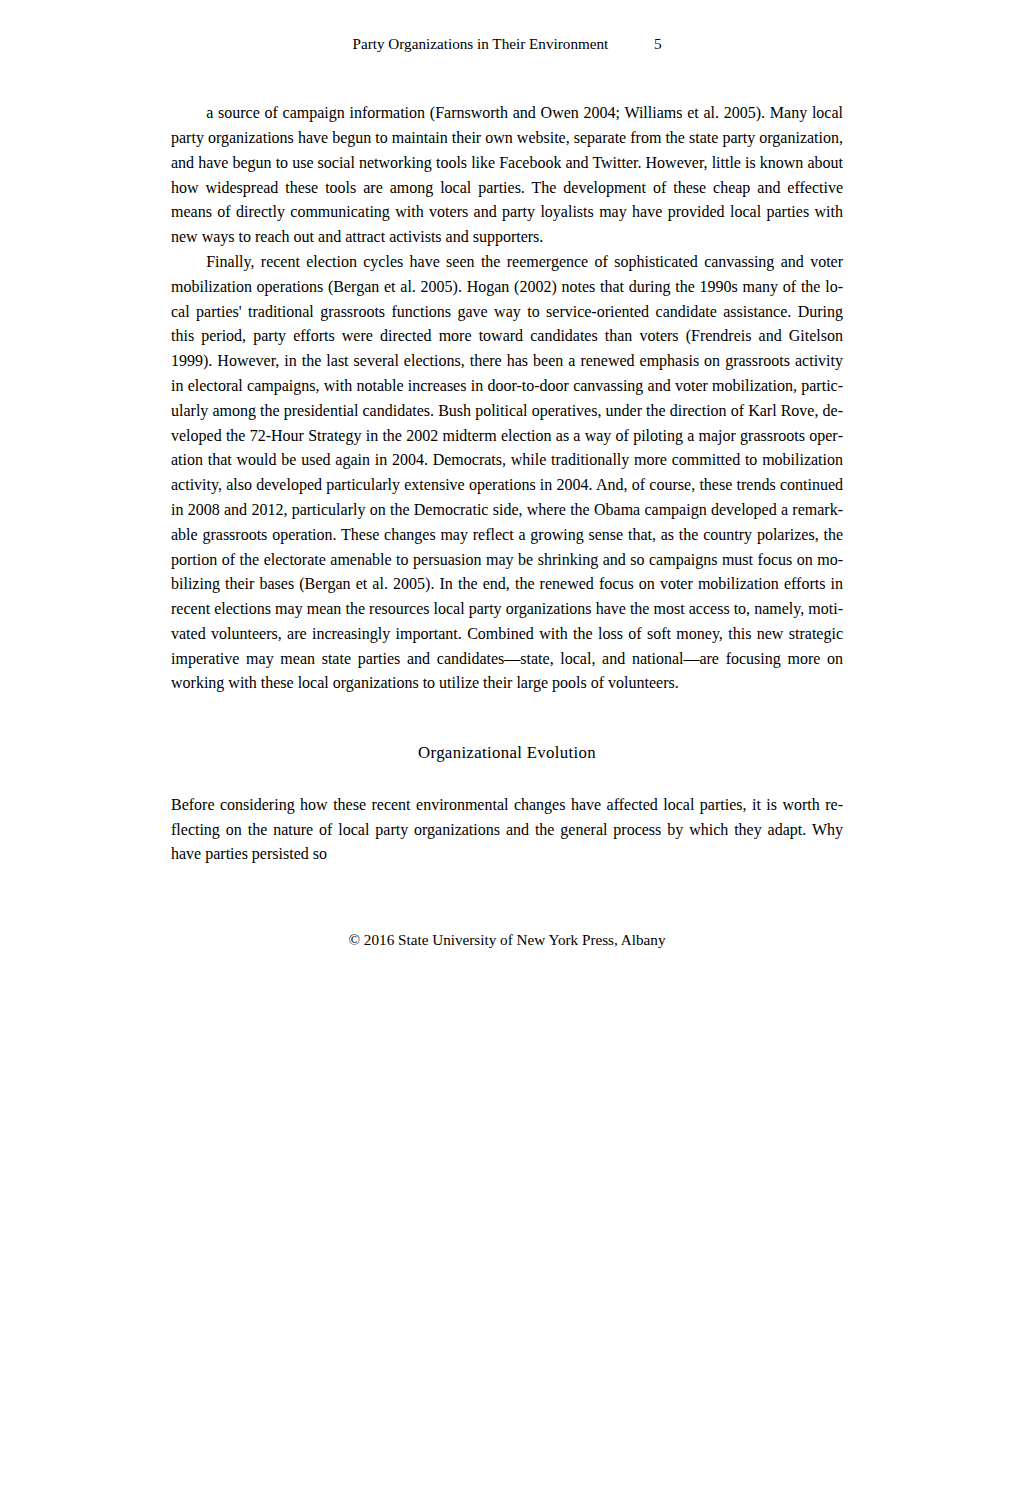Party Organizations in Their Environment 5
a source of campaign information (Farnsworth and Owen 2004; Williams et al. 2005). Many local party organizations have begun to maintain their own website, separate from the state party organization, and have begun to use social networking tools like Facebook and Twitter. However, little is known about how widespread these tools are among local parties. The development of these cheap and effective means of directly communicating with voters and party loyalists may have provided local parties with new ways to reach out and attract activists and supporters.
Finally, recent election cycles have seen the reemergence of sophisticated canvassing and voter mobilization operations (Bergan et al. 2005). Hogan (2002) notes that during the 1990s many of the local parties' traditional grassroots functions gave way to service-oriented candidate assistance. During this period, party efforts were directed more toward candidates than voters (Frendreis and Gitelson 1999). However, in the last several elections, there has been a renewed emphasis on grassroots activity in electoral campaigns, with notable increases in door-to-door canvassing and voter mobilization, particularly among the presidential candidates. Bush political operatives, under the direction of Karl Rove, developed the 72-Hour Strategy in the 2002 midterm election as a way of piloting a major grassroots operation that would be used again in 2004. Democrats, while traditionally more committed to mobilization activity, also developed particularly extensive operations in 2004. And, of course, these trends continued in 2008 and 2012, particularly on the Democratic side, where the Obama campaign developed a remarkable grassroots operation. These changes may reflect a growing sense that, as the country polarizes, the portion of the electorate amenable to persuasion may be shrinking and so campaigns must focus on mobilizing their bases (Bergan et al. 2005). In the end, the renewed focus on voter mobilization efforts in recent elections may mean the resources local party organizations have the most access to, namely, motivated volunteers, are increasingly important. Combined with the loss of soft money, this new strategic imperative may mean state parties and candidates—state, local, and national—are focusing more on working with these local organizations to utilize their large pools of volunteers.
Organizational Evolution
Before considering how these recent environmental changes have affected local parties, it is worth reflecting on the nature of local party organizations and the general process by which they adapt. Why have parties persisted so
© 2016 State University of New York Press, Albany